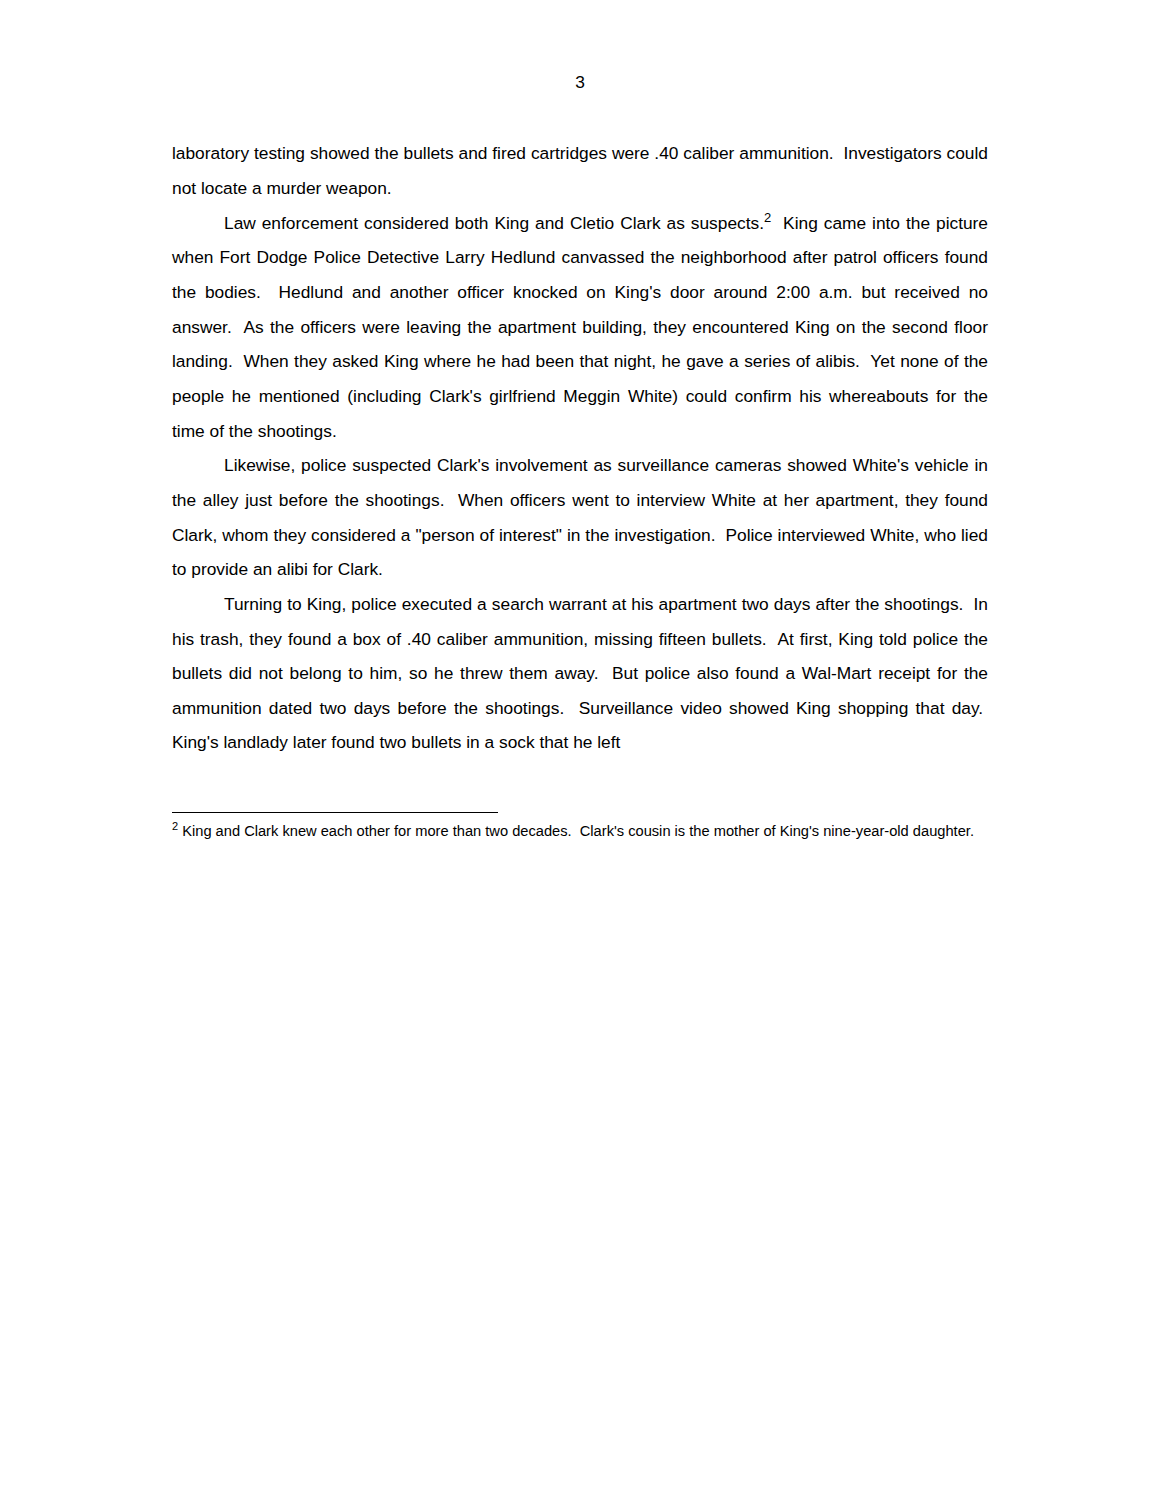3
laboratory testing showed the bullets and fired cartridges were .40 caliber ammunition. Investigators could not locate a murder weapon.
Law enforcement considered both King and Cletio Clark as suspects.2 King came into the picture when Fort Dodge Police Detective Larry Hedlund canvassed the neighborhood after patrol officers found the bodies. Hedlund and another officer knocked on King's door around 2:00 a.m. but received no answer. As the officers were leaving the apartment building, they encountered King on the second floor landing. When they asked King where he had been that night, he gave a series of alibis. Yet none of the people he mentioned (including Clark's girlfriend Meggin White) could confirm his whereabouts for the time of the shootings.
Likewise, police suspected Clark's involvement as surveillance cameras showed White's vehicle in the alley just before the shootings. When officers went to interview White at her apartment, they found Clark, whom they considered a "person of interest" in the investigation. Police interviewed White, who lied to provide an alibi for Clark.
Turning to King, police executed a search warrant at his apartment two days after the shootings. In his trash, they found a box of .40 caliber ammunition, missing fifteen bullets. At first, King told police the bullets did not belong to him, so he threw them away. But police also found a Wal-Mart receipt for the ammunition dated two days before the shootings. Surveillance video showed King shopping that day. King's landlady later found two bullets in a sock that he left
2 King and Clark knew each other for more than two decades. Clark's cousin is the mother of King's nine-year-old daughter.